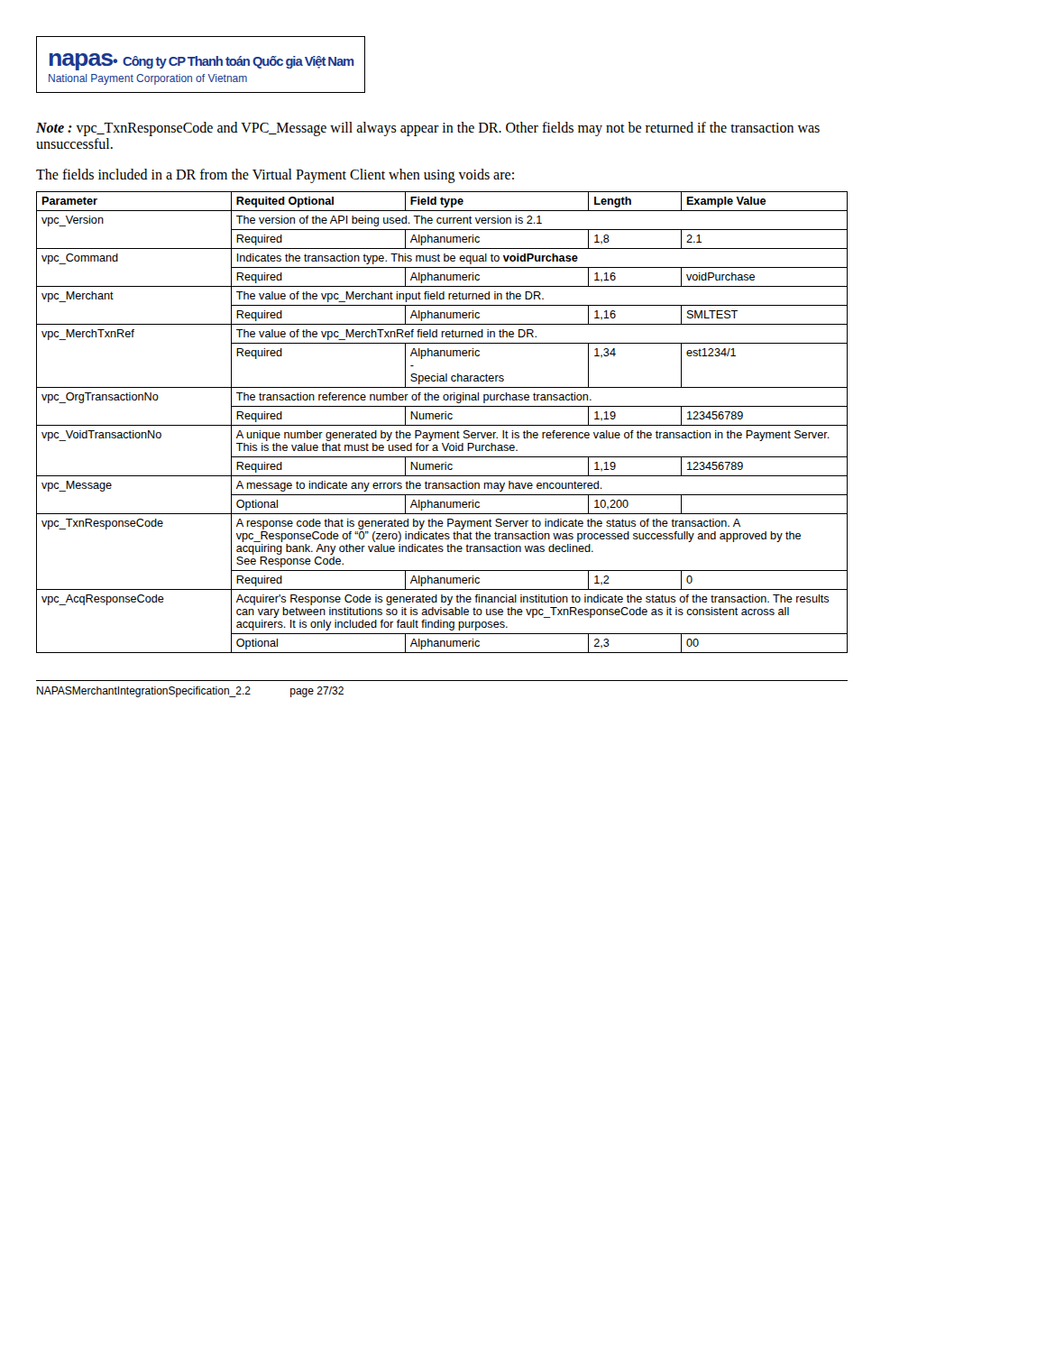napas• Công ty CP Thanh toán Quốc gia Việt Nam
National Payment Corporation of Vietnam
Note : vpc_TxnResponseCode and VPC_Message will always appear in the DR. Other fields may not be returned if the transaction was unsuccessful.
The fields included in a DR from the Virtual Payment Client when using voids are:
| Parameter | Requited Optional | Field type | Length | Example Value |
| --- | --- | --- | --- | --- |
| vpc_Version | The version of the API being used. The current version is 2.1 |
| Required | Alphanumeric | 1,8 | 2.1 |
| vpc_Command | Indicates the transaction type. This must be equal to voidPurchase |
| Required | Alphanumeric | 1,16 | voidPurchase |
| vpc_Merchant | The value of the vpc_Merchant input field returned in the DR. |
| Required | Alphanumeric | 1,16 | SMLTEST |
| vpc_MerchTxnRef | The value of the vpc_MerchTxnRef field returned in the DR. |
| Required | Alphanumeric - Special characters | 1,34 | est1234/1 |
| vpc_OrgTransactionNo | The transaction reference number of the original purchase transaction. |
| Required | Numeric | 1,19 | 123456789 |
| vpc_VoidTransactionNo | A unique number generated by the Payment Server. It is the reference value of the transaction in the Payment Server. This is the value that must be used for a Void Purchase. |
| Required | Numeric | 1,19 | 123456789 |
| vpc_Message | A message to indicate any errors the transaction may have encountered. |
| Optional | Alphanumeric | 10,200 | |
| vpc_TxnResponseCode | A response code that is generated by the Payment Server to indicate the status of the transaction. A vpc_ResponseCode of “0” (zero) indicates that the transaction was processed successfully and approved by the acquiring bank. Any other value indicates the transaction was declined. See Response Code. |
| Required | Alphanumeric | 1,2 | 0 |
| vpc_AcqResponseCode | Acquirer's Response Code is generated by the financial institution to indicate the status of the transaction. The results can vary between institutions so it is advisable to use the vpc_TxnResponseCode as it is consistent across all acquirers. It is only included for fault finding purposes. |
| Optional | Alphanumeric | 2,3 | 00 |
NAPASMerchantIntegrationSpecification_2.2 page 27/32